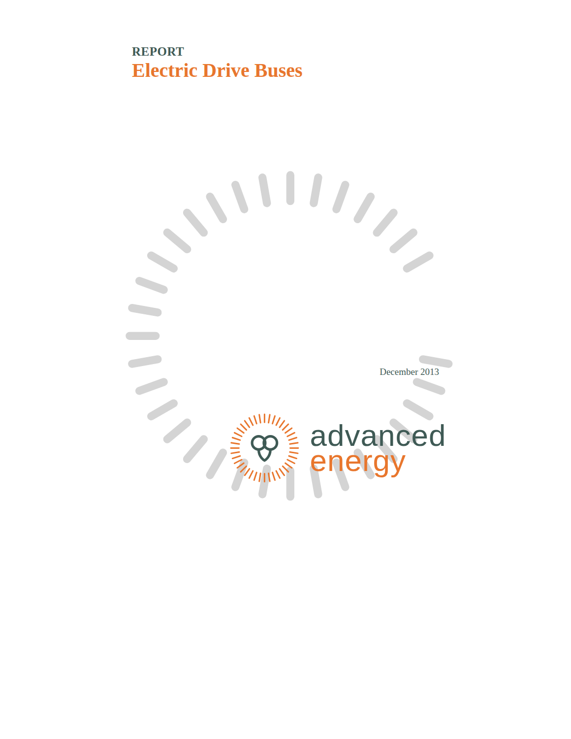REPORT
Electric Drive Buses
December 2013
advanced energy